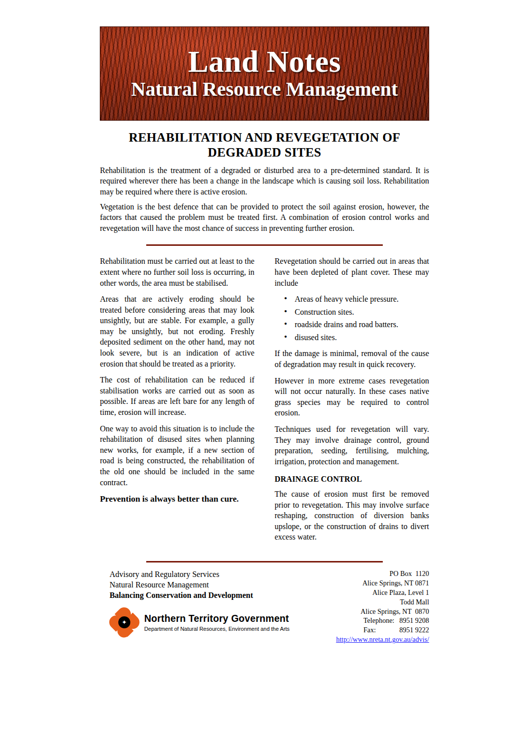Land Notes
Natural Resource Management
REHABILITATION AND REVEGETATION OF
DEGRADED SITES
Rehabilitation is the treatment of a degraded or disturbed area to a pre-determined standard. It is required wherever there has been a change in the landscape which is causing soil loss. Rehabilitation may be required where there is active erosion.
Vegetation is the best defence that can be provided to protect the soil against erosion, however, the factors that caused the problem must be treated first. A combination of erosion control works and revegetation will have the most chance of success in preventing further erosion.
Rehabilitation must be carried out at least to the extent where no further soil loss is occurring, in other words, the area must be stabilised.
Areas that are actively eroding should be treated before considering areas that may look unsightly, but are stable. For example, a gully may be unsightly, but not eroding. Freshly deposited sediment on the other hand, may not look severe, but is an indication of active erosion that should be treated as a priority.
The cost of rehabilitation can be reduced if stabilisation works are carried out as soon as possible. If areas are left bare for any length of time, erosion will increase.
One way to avoid this situation is to include the rehabilitation of disused sites when planning new works, for example, if a new section of road is being constructed, the rehabilitation of the old one should be included in the same contract.
Prevention is always better than cure.
Revegetation should be carried out in areas that have been depleted of plant cover. These may include
Areas of heavy vehicle pressure.
Construction sites.
roadside drains and road batters.
disused sites.
If the damage is minimal, removal of the cause of degradation may result in quick recovery.
However in more extreme cases revegetation will not occur naturally. In these cases native grass species may be required to control erosion.
Techniques used for revegetation will vary. They may involve drainage control, ground preparation, seeding, fertilising, mulching, irrigation, protection and management.
DRAINAGE CONTROL
The cause of erosion must first be removed prior to revegetation. This may involve surface reshaping, construction of diversion banks upslope, or the construction of drains to divert excess water.
Advisory and Regulatory Services
Natural Resource Management
Balancing Conservation and Development
✦
Northern Territory Government
Department of Natural Resources, Environment and the Arts
PO Box 1120
Alice Springs, NT 0871
Alice Plaza, Level 1
Todd Mall
Alice Springs, NT 0870
| Telephone: | 8951 9208 |
| Fax: | 8951 9222 |
http://www.nreta.nt.gov.au/advis/